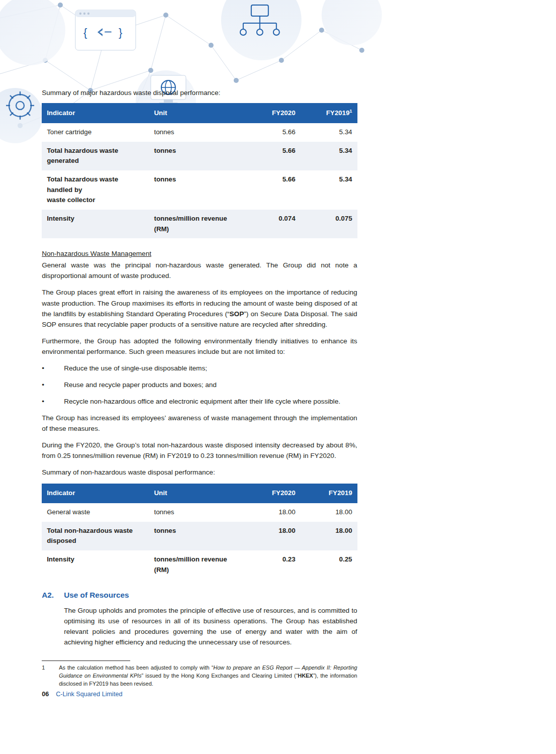{ }
Summary of major hazardous waste disposal performance:
| Indicator | Unit | FY2020 | FY2019 1 |
| --- | --- | --- | --- |
| Toner cartridge | tonnes | 5.66 | 5.34 |
| Total hazardous waste generated | tonnes | 5.66 | 5.34 |
| Total hazardous waste handled by waste collector | tonnes | 5.66 | 5.34 |
| Intensity | tonnes/million revenue (RM) | 0.074 | 0.075 |
Non-hazardous Waste Management
General waste was the principal non-hazardous waste generated. The Group did not note a disproportional amount of waste produced.
The Group places great effort in raising the awareness of its employees on the importance of reducing waste production. The Group maximises its efforts in reducing the amount of waste being disposed of at the landfills by establishing Standard Operating Procedures (“SOP”) on Secure Data Disposal. The said SOP ensures that recyclable paper products of a sensitive nature are recycled after shredding.
Furthermore, the Group has adopted the following environmentally friendly initiatives to enhance its environmental performance. Such green measures include but are not limited to:
Reduce the use of single-use disposable items;
Reuse and recycle paper products and boxes; and
Recycle non-hazardous office and electronic equipment after their life cycle where possible.
The Group has increased its employees’ awareness of waste management through the implementation of these measures.
During the FY2020, the Group’s total non-hazardous waste disposed intensity decreased by about 8%, from 0.25 tonnes/million revenue (RM) in FY2019 to 0.23 tonnes/million revenue (RM) in FY2020.
Summary of non-hazardous waste disposal performance:
| Indicator | Unit | FY2020 | FY2019 |
| --- | --- | --- | --- |
| General waste | tonnes | 18.00 | 18.00 |
| Total non-hazardous waste disposed | tonnes | 18.00 | 18.00 |
| Intensity | tonnes/million revenue (RM) | 0.23 | 0.25 |
A2.
Use of Resources
The Group upholds and promotes the principle of effective use of resources, and is committed to optimising its use of resources in all of its business operations. The Group has established relevant policies and procedures governing the use of energy and water with the aim of achieving higher efficiency and reducing the unnecessary use of resources.
1 As the calculation method has been adjusted to comply with “How to prepare an ESG Report — Appendix II: Reporting Guidance on Environmental KPIs” issued by the Hong Kong Exchanges and Clearing Limited (“HKEX”), the information disclosed in FY2019 has been revised.
06 C-Link Squared Limited